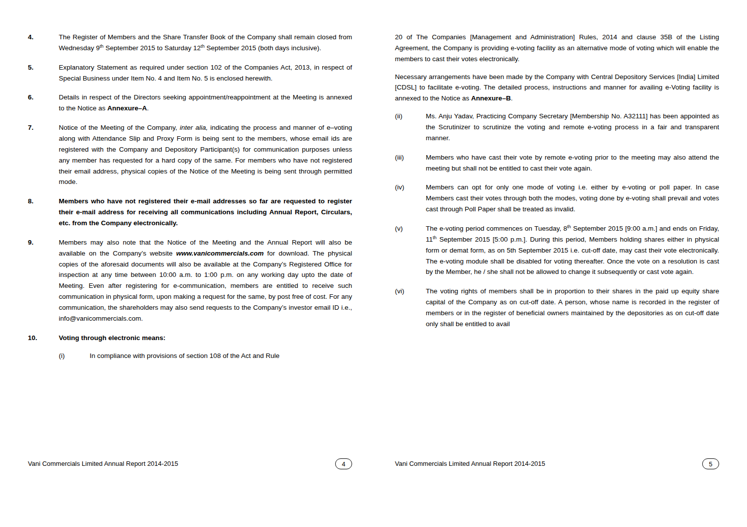4. The Register of Members and the Share Transfer Book of the Company shall remain closed from Wednesday 9th September 2015 to Saturday 12th September 2015 (both days inclusive).
5. Explanatory Statement as required under section 102 of the Companies Act, 2013, in respect of Special Business under Item No. 4 and Item No. 5 is enclosed herewith.
6. Details in respect of the Directors seeking appointment/reappointment at the Meeting is annexed to the Notice as Annexure–A.
7. Notice of the Meeting of the Company, inter alia, indicating the process and manner of e–voting along with Attendance Slip and Proxy Form is being sent to the members, whose email ids are registered with the Company and Depository Participant(s) for communication purposes unless any member has requested for a hard copy of the same. For members who have not registered their email address, physical copies of the Notice of the Meeting is being sent through permitted mode.
8. Members who have not registered their e-mail addresses so far are requested to register their e-mail address for receiving all communications including Annual Report, Circulars, etc. from the Company electronically.
9. Members may also note that the Notice of the Meeting and the Annual Report will also be available on the Company’s website www.vanicommercials.com for download. The physical copies of the aforesaid documents will also be available at the Company’s Registered Office for inspection at any time between 10:00 a.m. to 1:00 p.m. on any working day upto the date of Meeting. Even after registering for e-communication, members are entitled to receive such communication in physical form, upon making a request for the same, by post free of cost. For any communication, the shareholders may also send requests to the Company’s investor email ID i.e., info@vanicommercials.com.
10. Voting through electronic means:
(i) In compliance with provisions of section 108 of the Act and Rule
Vani Commercials Limited Annual Report 2014-2015 4
20 of The Companies [Management and Administration] Rules, 2014 and clause 35B of the Listing Agreement, the Company is providing e-voting facility as an alternative mode of voting which will enable the members to cast their votes electronically.
Necessary arrangements have been made by the Company with Central Depository Services [India] Limited [CDSL] to facilitate e-voting. The detailed process, instructions and manner for availing e-Voting facility is annexed to the Notice as Annexure–B.
(ii) Ms. Anju Yadav, Practicing Company Secretary [Membership No. A32111] has been appointed as the Scrutinizer to scrutinize the voting and remote e-voting process in a fair and transparent manner.
(iii) Members who have cast their vote by remote e-voting prior to the meeting may also attend the meeting but shall not be entitled to cast their vote again.
(iv) Members can opt for only one mode of voting i.e. either by e-voting or poll paper. In case Members cast their votes through both the modes, voting done by e-voting shall prevail and votes cast through Poll Paper shall be treated as invalid.
(v) The e-voting period commences on Tuesday, 8th September 2015 [9:00 a.m.] and ends on Friday, 11th September 2015 [5:00 p.m.]. During this period, Members holding shares either in physical form or demat form, as on 5th September 2015 i.e. cut-off date, may cast their vote electronically. The e-voting module shall be disabled for voting thereafter. Once the vote on a resolution is cast by the Member, he / she shall not be allowed to change it subsequently or cast vote again.
(vi) The voting rights of members shall be in proportion to their shares in the paid up equity share capital of the Company as on cut-off date. A person, whose name is recorded in the register of members or in the register of beneficial owners maintained by the depositories as on cut-off date only shall be entitled to avail
Vani Commercials Limited Annual Report 2014-2015 5